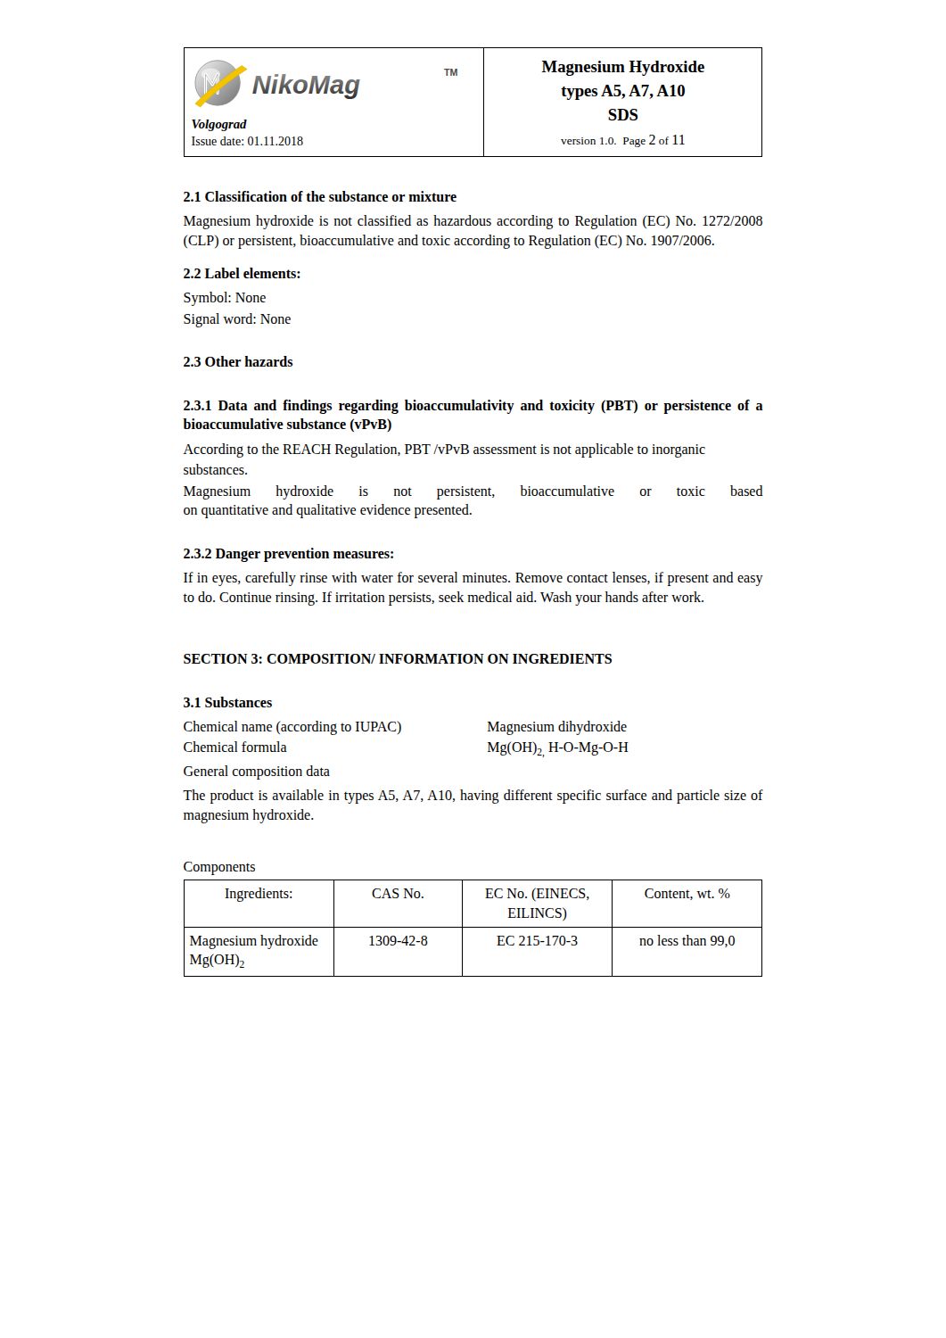| NikoMag TM Volgograd Issue date: 01.11.2018 | Magnesium Hydroxide types A5, A7, A10 SDS version 1.0. Page 2 of 11 |
2.1 Classification of the substance or mixture
Magnesium hydroxide is not classified as hazardous according to Regulation (EC) No. 1272/2008 (CLP) or persistent, bioaccumulative and toxic according to Regulation (EC) No. 1907/2006.
2.2 Label elements:
Symbol: None
Signal word: None
2.3 Other hazards
2.3.1 Data and findings regarding bioaccumulativity and toxicity (PBT) or persistence of a bioaccumulative substance (vPvB)
According to the REACH Regulation, PBT /vPvB assessment is not applicable to inorganic
substances.
Magnesium hydroxide is not persistent, bioaccumulative or toxic based
on quantitative and qualitative evidence presented.
2.3.2 Danger prevention measures:
If in eyes, carefully rinse with water for several minutes. Remove contact lenses, if present and easy to do. Continue rinsing. If irritation persists, seek medical aid. Wash your hands after work.
SECTION 3: COMPOSITION/ INFORMATION ON INGREDIENTS
3.1 Substances
Chemical name (according to IUPAC) Magnesium dihydroxide
Chemical formula Mg(OH)2, H-O-Mg-O-H
General composition data
The product is available in types A5, A7, A10, having different specific surface and particle size of magnesium hydroxide.
Components
| Ingredients: | CAS No. | EC No. (EINECS, EILINCS) | Content, wt. % |
| --- | --- | --- | --- |
| Magnesium hydroxide Mg(OH) 2 | 1309-42-8 | EC 215-170-3 | no less than 99,0 |